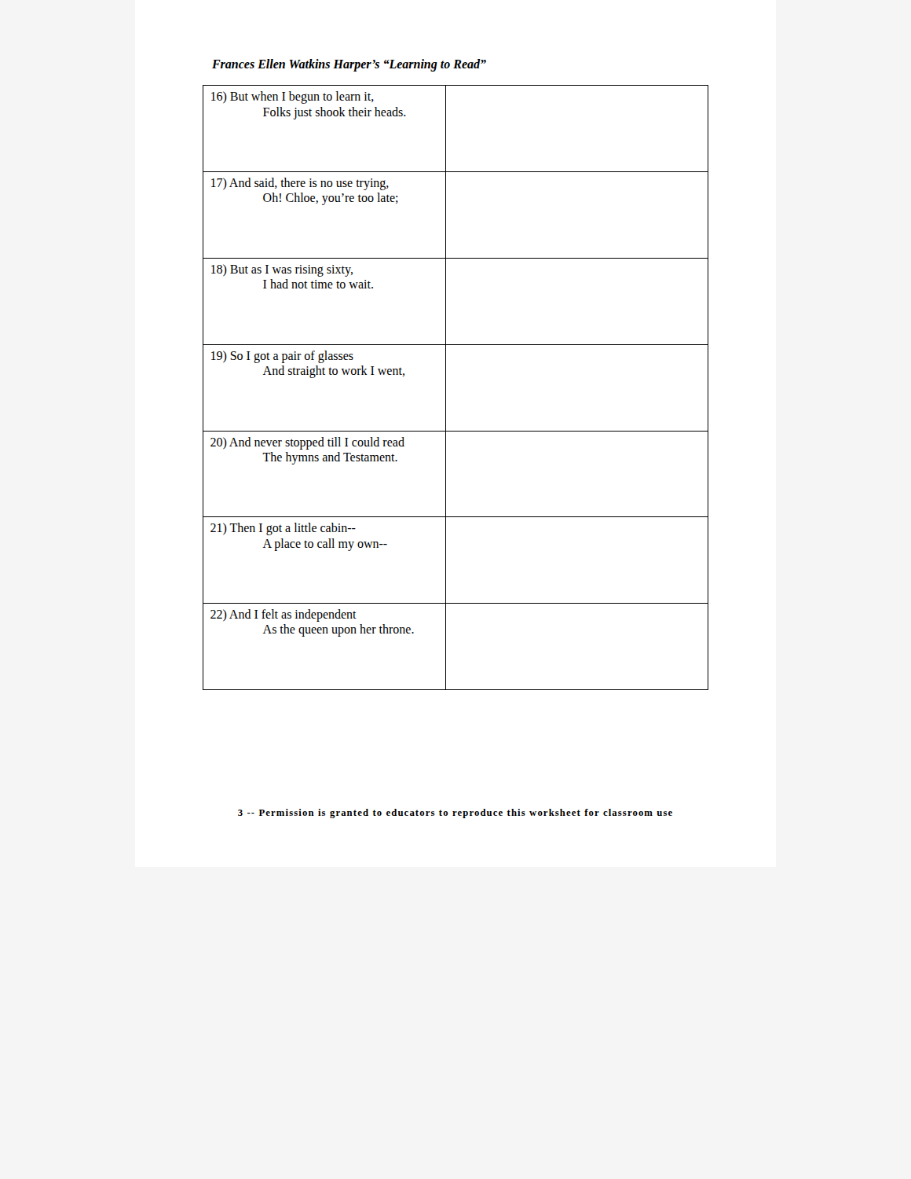Frances Ellen Watkins Harper’s “Learning to Read”
| 16) But when I begun to learn it, Folks just shook their heads. | |
| 17) And said, there is no use trying, Oh! Chloe, you’re too late; | |
| 18) But as I was rising sixty, I had not time to wait. | |
| 19) So I got a pair of glasses And straight to work I went, | |
| 20) And never stopped till I could read The hymns and Testament. | |
| 21) Then I got a little cabin-- A place to call my own-- | |
| 22) And I felt as independent As the queen upon her throne. | |
3 -- Permission is granted to educators to reproduce this worksheet for classroom use